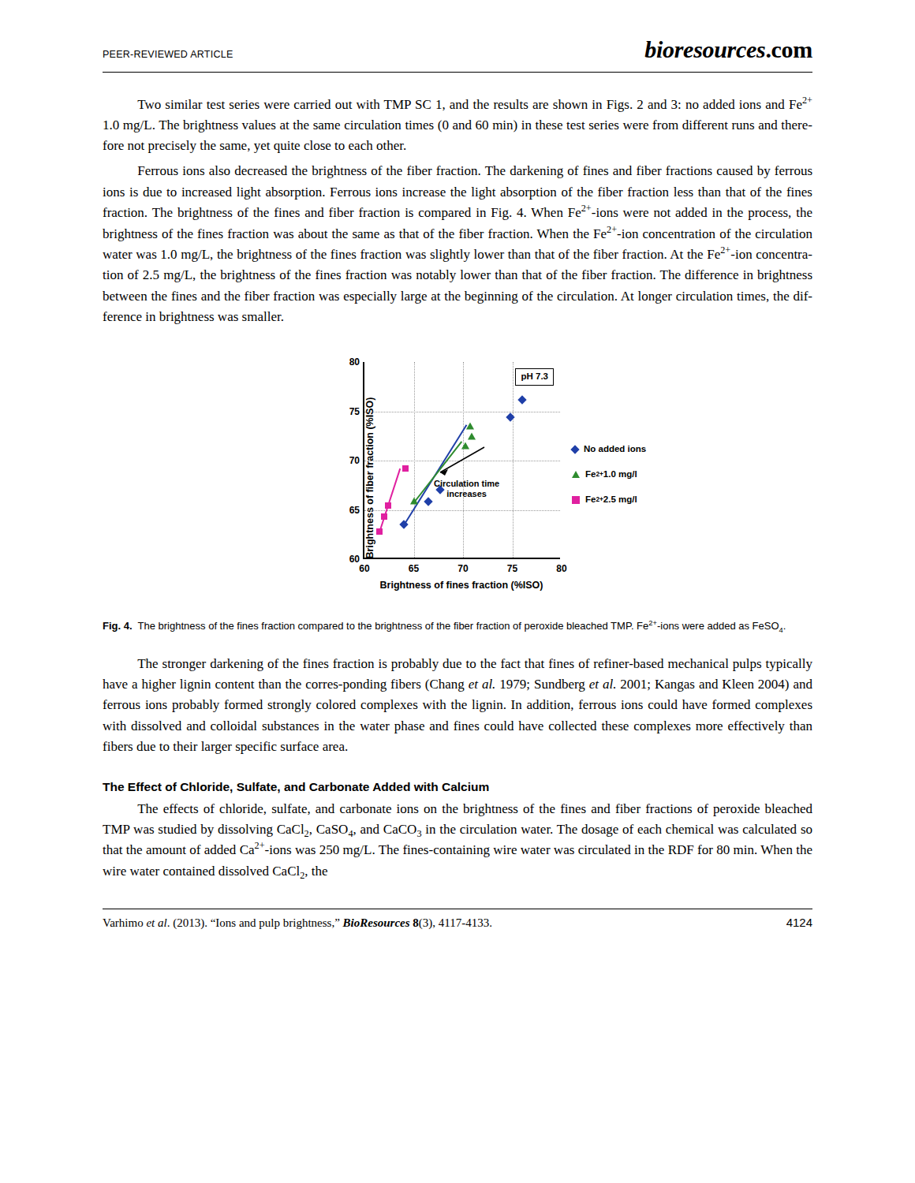PEER-REVIEWED ARTICLE
bioresources.com
Two similar test series were carried out with TMP SC 1, and the results are shown in Figs. 2 and 3: no added ions and Fe2+ 1.0 mg/L. The brightness values at the same circulation times (0 and 60 min) in these test series were from different runs and therefore not precisely the same, yet quite close to each other.
Ferrous ions also decreased the brightness of the fiber fraction. The darkening of fines and fiber fractions caused by ferrous ions is due to increased light absorption. Ferrous ions increase the light absorption of the fiber fraction less than that of the fines fraction. The brightness of the fines and fiber fraction is compared in Fig. 4. When Fe2+-ions were not added in the process, the brightness of the fines fraction was about the same as that of the fiber fraction. When the Fe2+-ion concentration of the circulation water was 1.0 mg/L, the brightness of the fines fraction was slightly lower than that of the fiber fraction. At the Fe2+-ion concentration of 2.5 mg/L, the brightness of the fines fraction was notably lower than that of the fiber fraction. The difference in brightness between the fines and the fiber fraction was especially large at the beginning of the circulation. At longer circulation times, the difference in brightness was smaller.
Brightness of fiber fraction (%ISO)
pH 7.3
60
65
70
75
80
60
65
70
75
80
Circulation time
increases
Brightness of fines fraction (%ISO)
No added ions
Fe2+ 1.0 mg/l
Fe2+ 2.5 mg/l
Fig. 4. The brightness of the fines fraction compared to the brightness of the fiber fraction of peroxide bleached TMP. Fe2+-ions were added as FeSO4.
The stronger darkening of the fines fraction is probably due to the fact that fines of refiner-based mechanical pulps typically have a higher lignin content than the corres-ponding fibers (Chang et al. 1979; Sundberg et al. 2001; Kangas and Kleen 2004) and ferrous ions probably formed strongly colored complexes with the lignin. In addition, ferrous ions could have formed complexes with dissolved and colloidal substances in the water phase and fines could have collected these complexes more effectively than fibers due to their larger specific surface area.
The Effect of Chloride, Sulfate, and Carbonate Added with Calcium
The effects of chloride, sulfate, and carbonate ions on the brightness of the fines and fiber fractions of peroxide bleached TMP was studied by dissolving CaCl2, CaSO4, and CaCO3 in the circulation water. The dosage of each chemical was calculated so that the amount of added Ca2+-ions was 250 mg/L. The fines-containing wire water was circulated in the RDF for 80 min. When the wire water contained dissolved CaCl2, the
Varhimo et al. (2013). “Ions and pulp brightness,” BioResources 8(3), 4117-4133.
4124